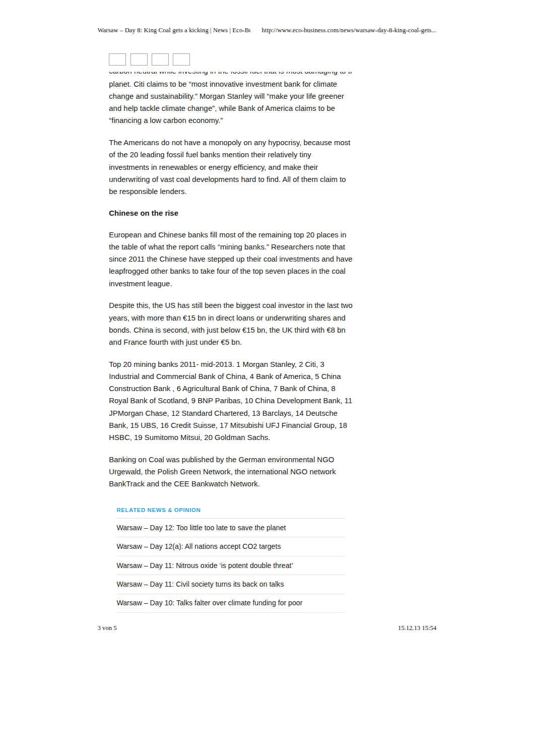Warsaw – Day 8: King Coal gets a kicking | News | Eco-Business...
http://www.eco-business.com/news/warsaw-day-8-king-coal-gets...
carbon neutral while investing in the fossil fuel that is most damaging to the
planet. Citi claims to be “most innovative investment bank for climate change and sustainability.” Morgan Stanley will “make your life greener and help tackle climate change”, while Bank of America claims to be “financing a low carbon economy.”
The Americans do not have a monopoly on any hypocrisy, because most of the 20 leading fossil fuel banks mention their relatively tiny investments in renewables or energy efficiency, and make their underwriting of vast coal developments hard to find. All of them claim to be responsible lenders.
Chinese on the rise
European and Chinese banks fill most of the remaining top 20 places in the table of what the report calls “mining banks.” Researchers note that since 2011 the Chinese have stepped up their coal investments and have leapfrogged other banks to take four of the top seven places in the coal investment league.
Despite this, the US has still been the biggest coal investor in the last two years, with more than €15 bn in direct loans or underwriting shares and bonds. China is second, with just below €15 bn, the UK third with €8 bn and France fourth with just under €5 bn.
Top 20 mining banks 2011- mid-2013. 1 Morgan Stanley, 2 Citi, 3 Industrial and Commercial Bank of China, 4 Bank of America, 5 China Construction Bank , 6 Agricultural Bank of China, 7 Bank of China, 8 Royal Bank of Scotland, 9 BNP Paribas, 10 China Development Bank, 11 JPMorgan Chase, 12 Standard Chartered, 13 Barclays, 14 Deutsche Bank, 15 UBS, 16 Credit Suisse, 17 Mitsubishi UFJ Financial Group, 18 HSBC, 19 Sumitomo Mitsui, 20 Goldman Sachs.
Banking on Coal was published by the German environmental NGO Urgewald, the Polish Green Network, the international NGO network BankTrack and the CEE Bankwatch Network.
Related news & opinion
Warsaw – Day 12: Too little too late to save the planet
Warsaw – Day 12(a): All nations accept CO2 targets
Warsaw – Day 11: Nitrous oxide ‘is potent double threat’
Warsaw – Day 11: Civil society turns its back on talks
Warsaw – Day 10: Talks falter over climate funding for poor
3 von 5
15.12.13 15:54